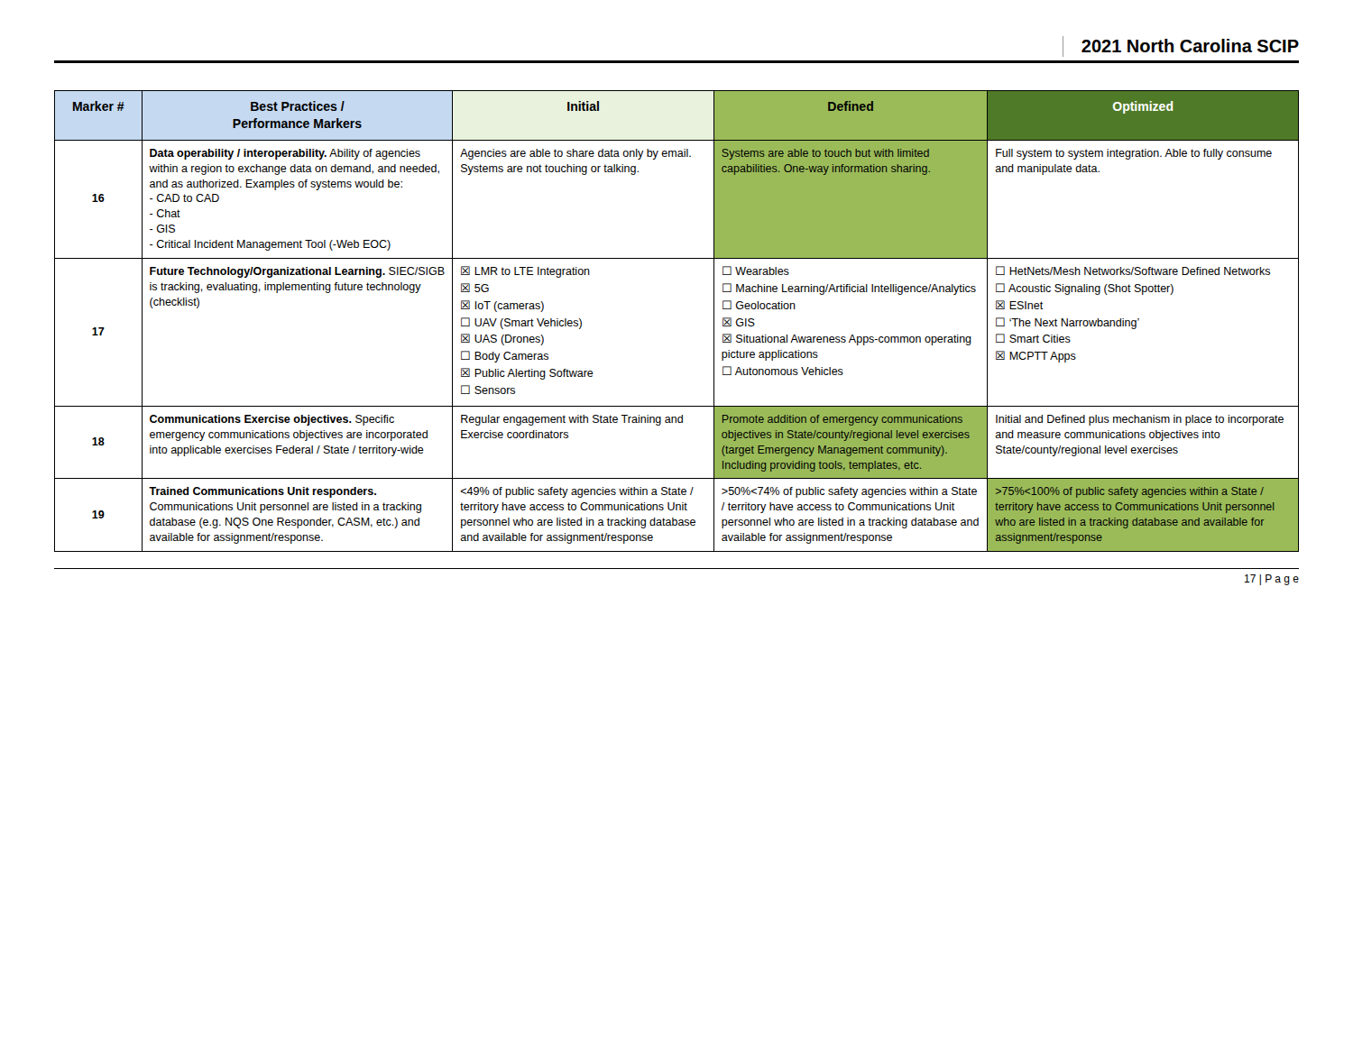2021 North Carolina SCIP
| Marker # | Best Practices / Performance Markers | Initial | Defined | Optimized |
| --- | --- | --- | --- | --- |
| 16 | Data operability / interoperability. Ability of agencies within a region to exchange data on demand, and needed, and as authorized. Examples of systems would be: - CAD to CAD - Chat - GIS - Critical Incident Management Tool (-Web EOC) | Agencies are able to share data only by email. Systems are not touching or talking. | Systems are able to touch but with limited capabilities. One-way information sharing. | Full system to system integration. Able to fully consume and manipulate data. |
| 17 | Future Technology/Organizational Learning. SIEC/SIGB is tracking, evaluating, implementing future technology (checklist) | ☒ LMR to LTE Integration ☒ 5G ☒ IoT (cameras) ☐ UAV (Smart Vehicles) ☒ UAS (Drones) ☐ Body Cameras ☒ Public Alerting Software ☐ Sensors | ☐ Wearables ☐ Machine Learning/Artificial Intelligence/Analytics ☐ Geolocation ☒ GIS ☒ Situational Awareness Apps-common operating picture applications ☐ Autonomous Vehicles | ☐ HetNets/Mesh Networks/Software Defined Networks ☐ Acoustic Signaling (Shot Spotter) ☒ ESInet ☐ ‘The Next Narrowbanding’ ☐ Smart Cities ☒ MCPTT Apps |
| 18 | Communications Exercise objectives. Specific emergency communications objectives are incorporated into applicable exercises Federal / State / territory-wide | Regular engagement with State Training and Exercise coordinators | Promote addition of emergency communications objectives in State/county/regional level exercises (target Emergency Management community). Including providing tools, templates, etc. | Initial and Defined plus mechanism in place to incorporate and measure communications objectives into State/county/regional level exercises |
| 19 | Trained Communications Unit responders. Communications Unit personnel are listed in a tracking database (e.g. NQS One Responder, CASM, etc.) and available for assignment/response. | <49% of public safety agencies within a State / territory have access to Communications Unit personnel who are listed in a tracking database and available for assignment/response | >50%<74% of public safety agencies within a State / territory have access to Communications Unit personnel who are listed in a tracking database and available for assignment/response | >75%<100% of public safety agencies within a State / territory have access to Communications Unit personnel who are listed in a tracking database and available for assignment/response |
17 | P a g e